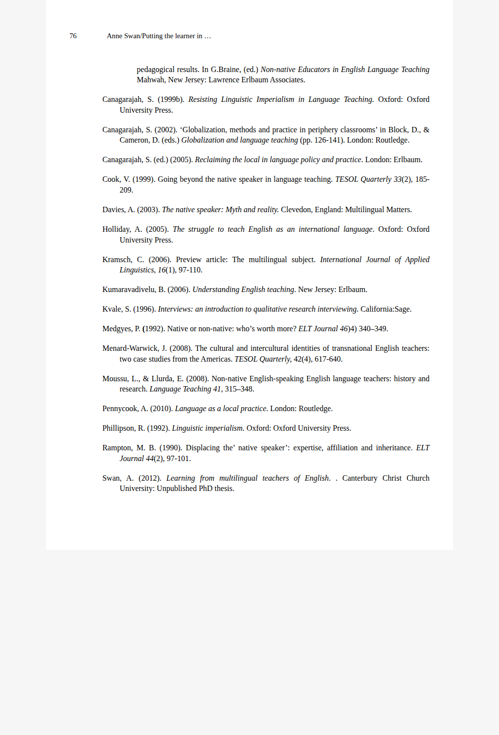76 Anne Swan/Putting the learner in …
pedagogical results. In G.Braine, (ed.) Non-native Educators in English Language Teaching Mahwah, New Jersey: Lawrence Erlbaum Associates.
Canagarajah, S. (1999b). Resisting Linguistic Imperialism in Language Teaching. Oxford: Oxford University Press.
Canagarajah, S. (2002). ‘Globalization, methods and practice in periphery classrooms’ in Block, D., & Cameron, D. (eds.) Globalization and language teaching (pp. 126-141). London: Routledge.
Canagarajah, S. (ed.) (2005). Reclaiming the local in language policy and practice. London: Erlbaum.
Cook, V. (1999). Going beyond the native speaker in language teaching. TESOL Quarterly 33(2), 185-209.
Davies, A. (2003). The native speaker: Myth and reality. Clevedon, England: Multilingual Matters.
Holliday, A. (2005). The struggle to teach English as an international language. Oxford: Oxford University Press.
Kramsch, C. (2006). Preview article: The multilingual subject. International Journal of Applied Linguistics, 16(1), 97-110.
Kumaravadivelu, B. (2006). Understanding English teaching. New Jersey: Erlbaum.
Kvale, S. (1996). Interviews: an introduction to qualitative research interviewing. California:Sage.
Medgyes, P. (1992). Native or non-native: who’s worth more? ELT Journal 46)4) 340–349.
Menard-Warwick, J. (2008). The cultural and intercultural identities of transnational English teachers: two case studies from the Americas. TESOL Quarterly, 42(4), 617-640.
Moussu, L., & Llurda, E. (2008). Non-native English-speaking English language teachers: history and research. Language Teaching 41, 315–348.
Pennycook, A. (2010). Language as a local practice. London: Routledge.
Phillipson, R. (1992). Linguistic imperialism. Oxford: Oxford University Press.
Rampton, M. B. (1990). Displacing the’ native speaker’: expertise, affiliation and inheritance. ELT Journal 44(2), 97-101.
Swan, A. (2012). Learning from multilingual teachers of English. . Canterbury Christ Church University: Unpublished PhD thesis.